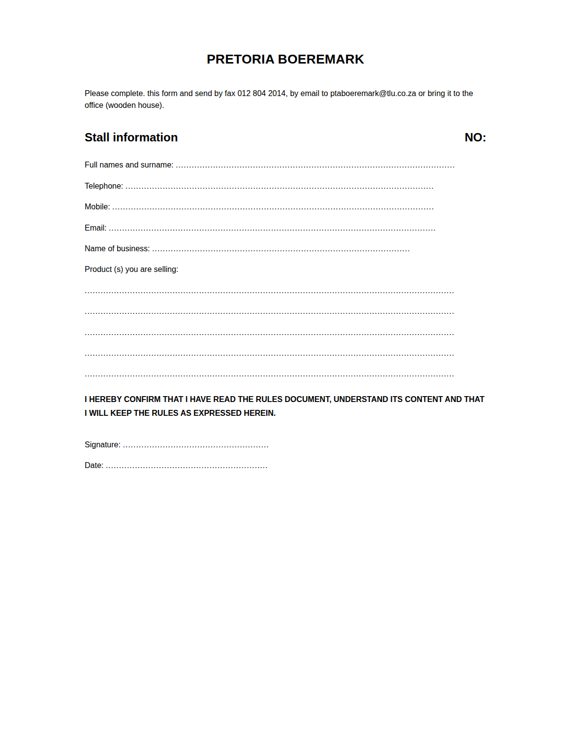PRETORIA BOEREMARK
Please complete. this form and send by fax 012 804 2014, by email to ptaboeremark@tlu.co.za or bring it to the office (wooden house).
Stall information NO:
Full names and surname: .........................................................................................................
Telephone: ....................................................................................................................
Mobile: .........................................................................................................................
Email: ...........................................................................................................................
Name of business: .................................................................................................
Product (s) you are selling:
...........................................................................................................................................
...........................................................................................................................................
...........................................................................................................................................
...........................................................................................................................................
...........................................................................................................................................
I HEREBY CONFIRM THAT I HAVE READ THE RULES DOCUMENT, UNDERSTAND ITS CONTENT AND THAT I WILL KEEP THE RULES AS EXPRESSED HEREIN.
Signature: .......................................................
Date: .............................................................